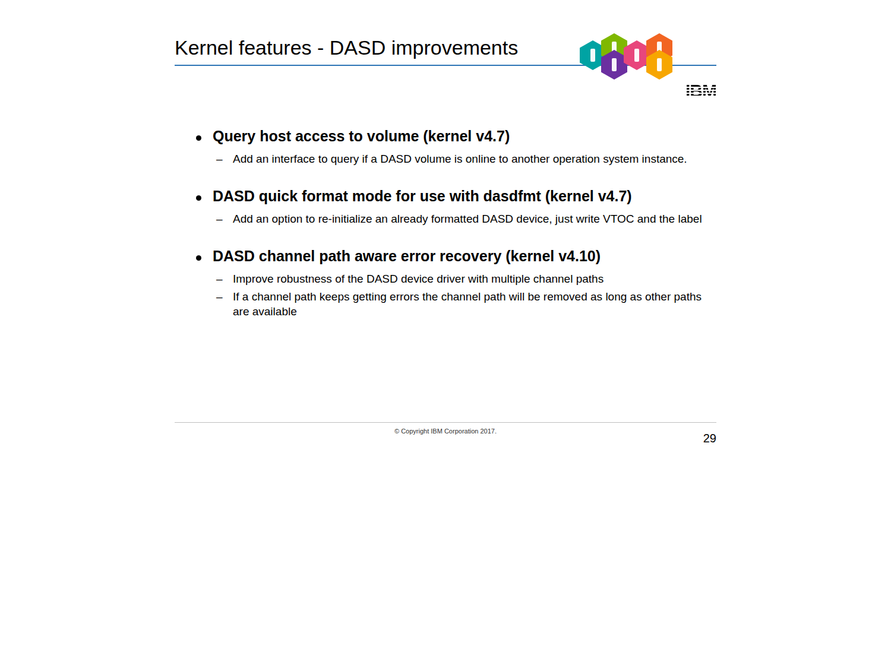IBM
Kernel features - DASD improvements
Query host access to volume (kernel v4.7)
Add an interface to query if a DASD volume is online to another operation system instance.
DASD quick format mode for use with dasdfmt (kernel v4.7)
Add an option to re-initialize an already formatted DASD device, just write VTOC and the label
DASD channel path aware error recovery (kernel v4.10)
Improve robustness of the DASD device driver with multiple channel paths
If a channel path keeps getting errors the channel path will be removed as long as other paths are available
© Copyright IBM Corporation 2017.
29